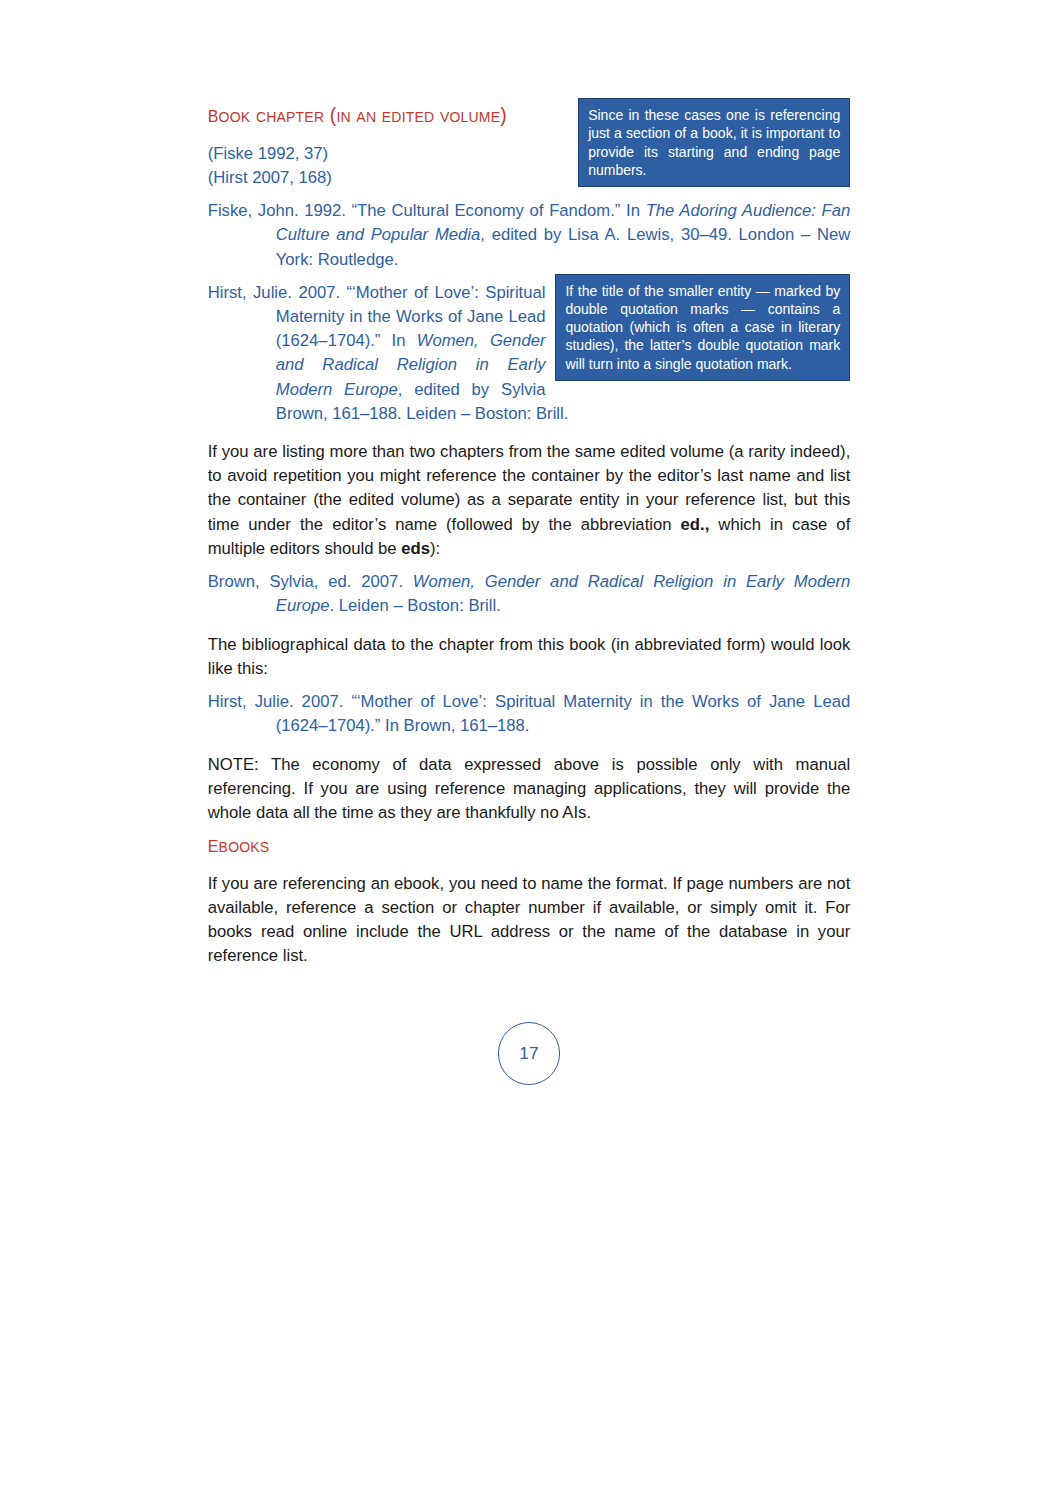Since in these cases one is referencing just a section of a book, it is important to provide its starting and ending page numbers.
Book chapter (in an edited volume)
(Fiske 1992, 37)
(Hirst 2007, 168)
Fiske, John. 1992. “The Cultural Economy of Fandom.” In The Adoring Audience: Fan Culture and Popular Media, edited by Lisa A. Lewis, 30–49. London – New York: Routledge.
If the title of the smaller entity — marked by double quotation marks — contains a quotation (which is often a case in literary studies), the latter’s double quotation mark will turn into a single quotation mark.
Hirst, Julie. 2007. “‘Mother of Love’: Spiritual Maternity in the Works of Jane Lead (1624–1704).” In Women, Gender and Radical Religion in Early Modern Europe, edited by Sylvia Brown, 161–188. Leiden – Boston: Brill.
If you are listing more than two chapters from the same edited volume (a rarity indeed), to avoid repetition you might reference the container by the editor’s last name and list the container (the edited volume) as a separate entity in your reference list, but this time under the editor’s name (followed by the abbreviation ed., which in case of multiple editors should be eds):
Brown, Sylvia, ed. 2007. Women, Gender and Radical Religion in Early Modern Europe. Leiden – Boston: Brill.
The bibliographical data to the chapter from this book (in abbreviated form) would look like this:
Hirst, Julie. 2007. “‘Mother of Love’: Spiritual Maternity in the Works of Jane Lead (1624–1704).” In Brown, 161–188.
NOTE: The economy of data expressed above is possible only with manual referencing. If you are using reference managing applications, they will provide the whole data all the time as they are thankfully no AIs.
Ebooks
If you are referencing an ebook, you need to name the format. If page numbers are not available, reference a section or chapter number if available, or simply omit it. For books read online include the URL address or the name of the database in your reference list.
17